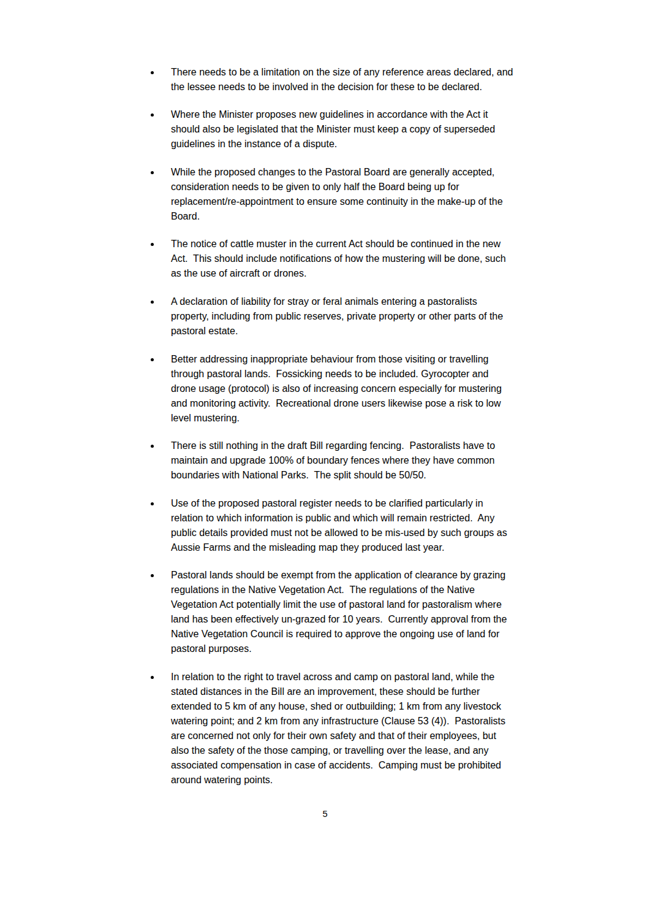There needs to be a limitation on the size of any reference areas declared, and the lessee needs to be involved in the decision for these to be declared.
Where the Minister proposes new guidelines in accordance with the Act it should also be legislated that the Minister must keep a copy of superseded guidelines in the instance of a dispute.
While the proposed changes to the Pastoral Board are generally accepted, consideration needs to be given to only half the Board being up for replacement/re-appointment to ensure some continuity in the make-up of the Board.
The notice of cattle muster in the current Act should be continued in the new Act. This should include notifications of how the mustering will be done, such as the use of aircraft or drones.
A declaration of liability for stray or feral animals entering a pastoralists property, including from public reserves, private property or other parts of the pastoral estate.
Better addressing inappropriate behaviour from those visiting or travelling through pastoral lands. Fossicking needs to be included. Gyrocopter and drone usage (protocol) is also of increasing concern especially for mustering and monitoring activity. Recreational drone users likewise pose a risk to low level mustering.
There is still nothing in the draft Bill regarding fencing. Pastoralists have to maintain and upgrade 100% of boundary fences where they have common boundaries with National Parks. The split should be 50/50.
Use of the proposed pastoral register needs to be clarified particularly in relation to which information is public and which will remain restricted. Any public details provided must not be allowed to be mis-used by such groups as Aussie Farms and the misleading map they produced last year.
Pastoral lands should be exempt from the application of clearance by grazing regulations in the Native Vegetation Act. The regulations of the Native Vegetation Act potentially limit the use of pastoral land for pastoralism where land has been effectively un-grazed for 10 years. Currently approval from the Native Vegetation Council is required to approve the ongoing use of land for pastoral purposes.
In relation to the right to travel across and camp on pastoral land, while the stated distances in the Bill are an improvement, these should be further extended to 5 km of any house, shed or outbuilding; 1 km from any livestock watering point; and 2 km from any infrastructure (Clause 53 (4)). Pastoralists are concerned not only for their own safety and that of their employees, but also the safety of the those camping, or travelling over the lease, and any associated compensation in case of accidents. Camping must be prohibited around watering points.
5